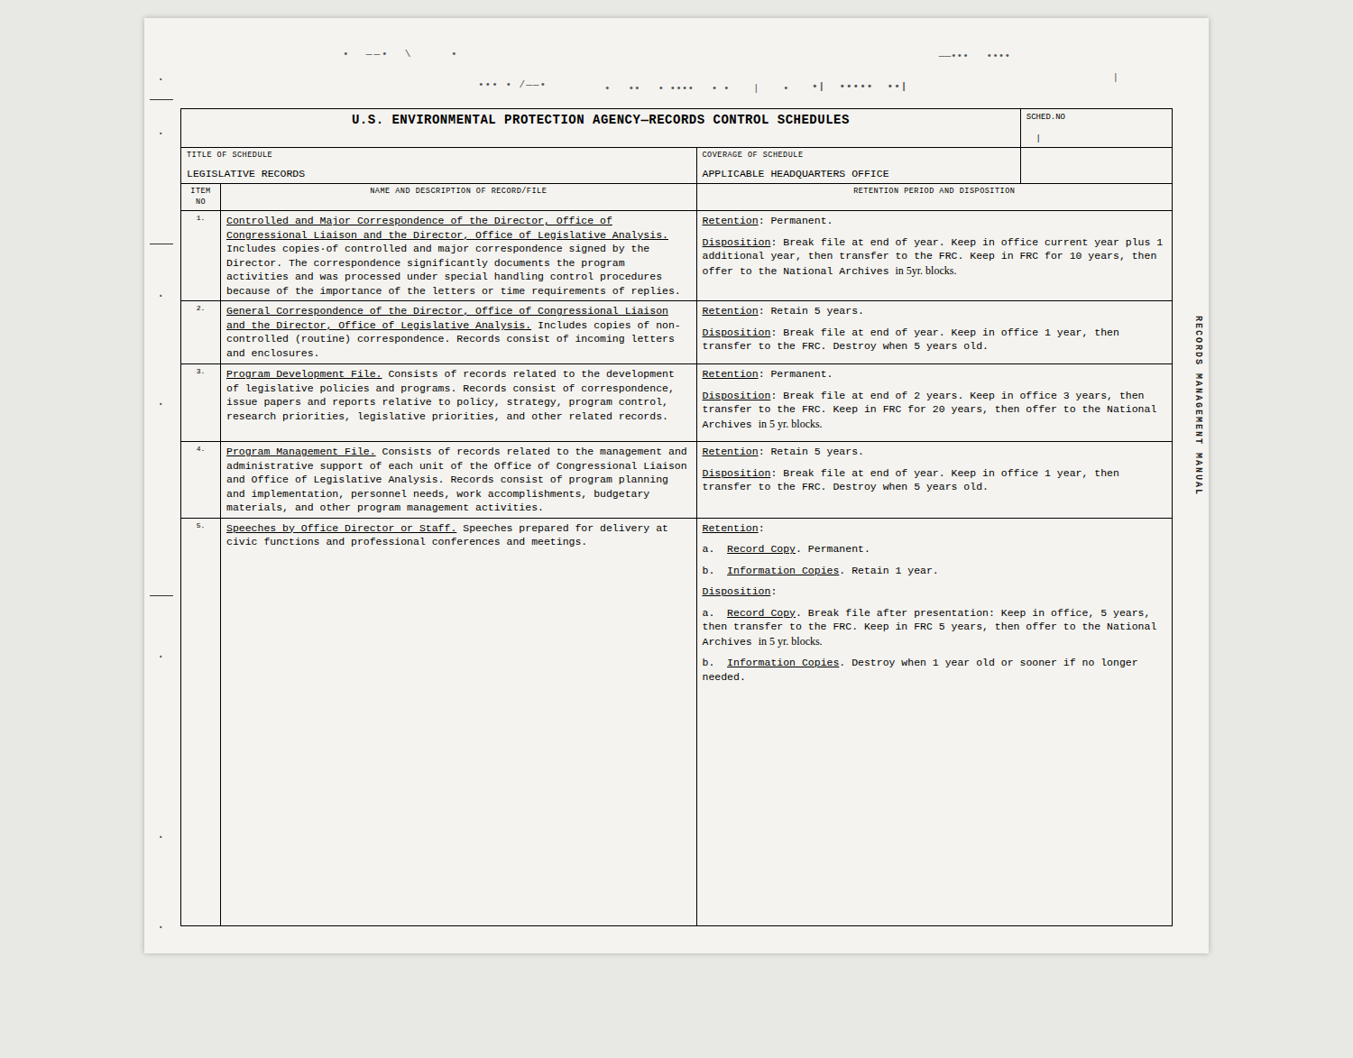·
·
·
·
·
·
·
• ——• \ • ••• • /——• • •• • •••• • • | • •| ••••• ••| ——••• •••• |
RECORDS MANAGEMENT MANUAL
| U.S. ENVIRONMENTAL PROTECTION AGENCY—RECORDS CONTROL SCHEDULES | SCHED.NO / |
| TITLE OF SCHEDULE LEGISLATIVE RECORDS | COVERAGE OF SCHEDULE APPLICABLE HEADQUARTERS OFFICE | |
| ITEM NO | NAME AND DESCRIPTION OF RECORD/FILE | RETENTION PERIOD AND DISPOSITION |
| 1. | Controlled and Major Correspondence of the Director, Office of Congressional Liaison and the Director, Office of Legislative Analysis. Includes copies·of controlled and major correspondence signed by the Director. The correspondence significantly documents the program activities and was processed under special handling control procedures because of the importance of the letters or time requirements of replies. | Retention : Permanent. Disposition : Break file at end of year. Keep in office current year plus 1 additional year, then transfer to the FRC. Keep in FRC for 10 years, then offer to the National Archives in 5yr. blocks. |
| 2. | General Correspondence of the Director, Office of Congressional Liaison and the Director, Office of Legislative Analysis. Includes copies of non-controlled (routine) correspondence. Records consist of incoming letters and enclosures. | Retention : Retain 5 years. Disposition : Break file at end of year. Keep in office 1 year, then transfer to the FRC. Destroy when 5 years old. |
| 3. | Program Development File. Consists of records related to the development of legislative policies and programs. Records consist of correspondence, issue papers and reports relative to policy, strategy, program control, research priorities, legislative priorities, and other related records. | Retention : Permanent. Disposition : Break file at end of 2 years. Keep in office 3 years, then transfer to the FRC. Keep in FRC for 20 years, then offer to the National Archives in 5 yr. blocks. |
| 4. | Program Management File. Consists of records related to the management and administrative support of each unit of the Office of Congressional Liaison and Office of Legislative Analysis. Records consist of program planning and implementation, personnel needs, work accomplishments, budgetary materials, and other program management activities. | Retention : Retain 5 years. Disposition : Break file at end of year. Keep in office 1 year, then transfer to the FRC. Destroy when 5 years old. |
| 5. | Speeches by Office Director or Staff. Speeches prepared for delivery at civic functions and professional conferences and meetings. | Retention : a. Record Copy . Permanent. b. Information Copies . Retain 1 year. Disposition : a. Record Copy . Break file after presentation: Keep in office, 5 years, then transfer to the FRC. Keep in FRC 5 years, then offer to the National Archives in 5 yr. blocks. b. Information Copies . Destroy when 1 year old or sooner if no longer needed. |